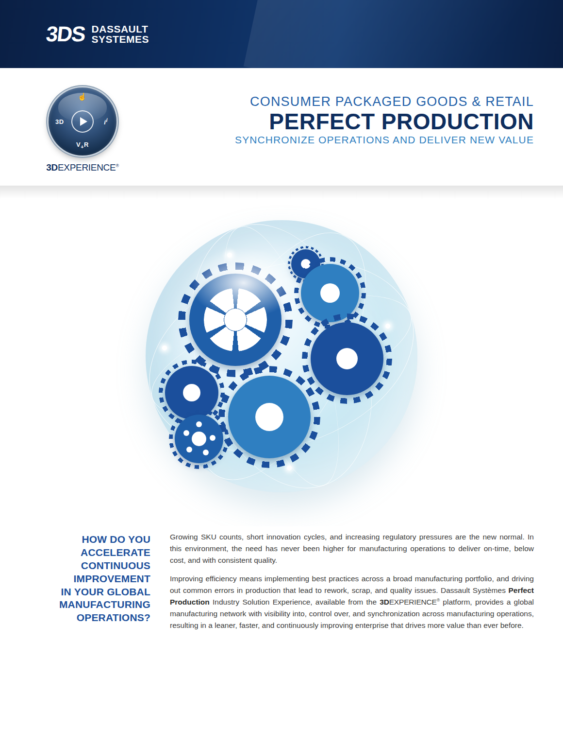3DS
DASSAULT SYSTEMES
☝ 3D ii V+R
3DEXPERIENCE®
CONSUMER PACKAGED GOODS & RETAIL
PERFECT PRODUCTION
SYNCHRONIZE OPERATIONS AND DELIVER NEW VALUE
HOW DO YOU
ACCELERATE
CONTINUOUS
IMPROVEMENT
IN YOUR GLOBAL
MANUFACTURING
OPERATIONS?
Growing SKU counts, short innovation cycles, and increasing regulatory pressures are the new normal. In this environment, the need has never been higher for manufacturing operations to deliver on-time, below cost, and with consistent quality.
Improving efficiency means implementing best practices across a broad manufacturing portfolio, and driving out common errors in production that lead to rework, scrap, and quality issues. Dassault Systèmes Perfect Production Industry Solution Experience, available from the 3DEXPERIENCE® platform, provides a global manufacturing network with visibility into, control over, and synchronization across manufacturing operations, resulting in a leaner, faster, and continuously improving enterprise that drives more value than ever before.